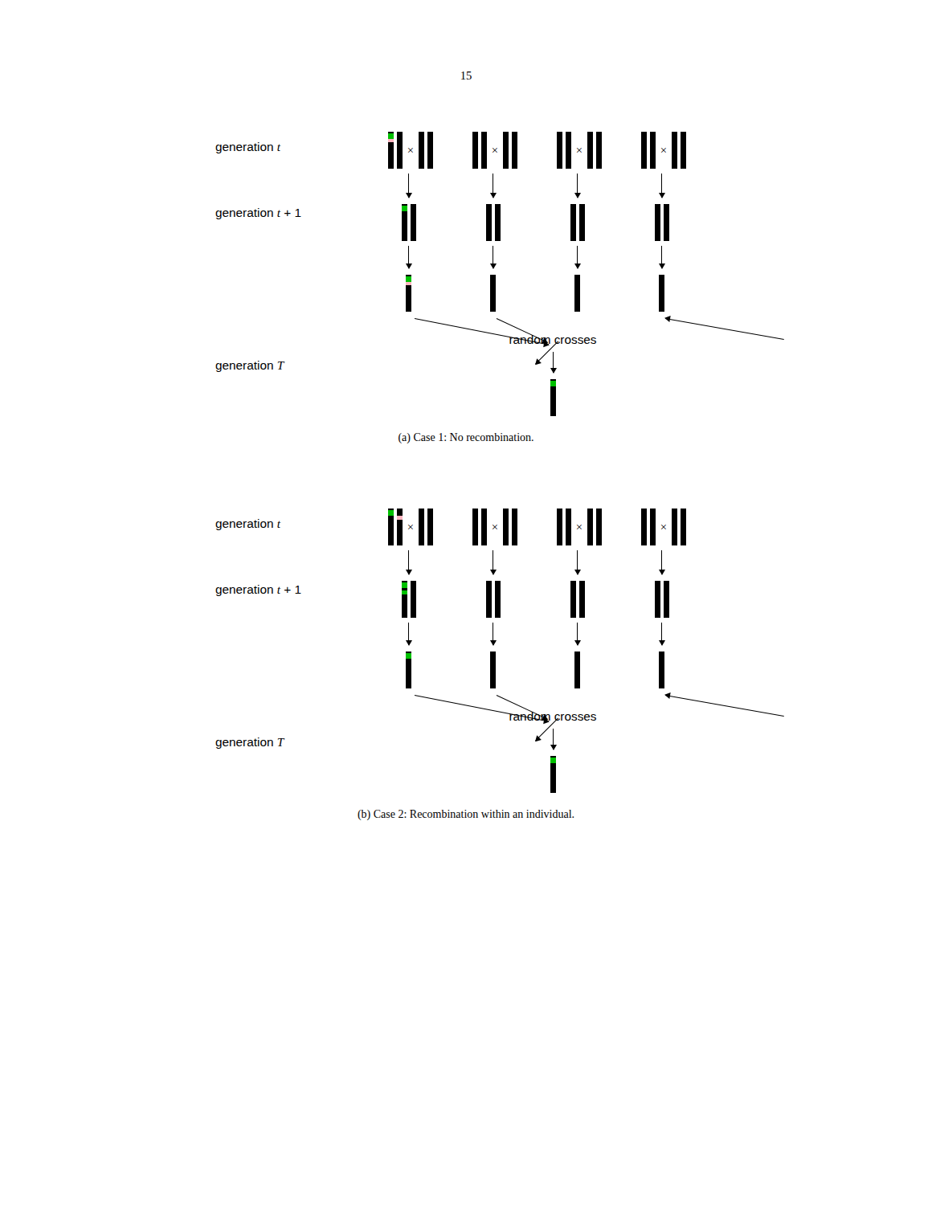15
generation t
generation t + 1
generation T
×
×
×
×
random crosses
(a) Case 1: No recombination.
generation t
generation t + 1
generation T
×
×
×
×
random crosses
(b) Case 2: Recombination within an individual.